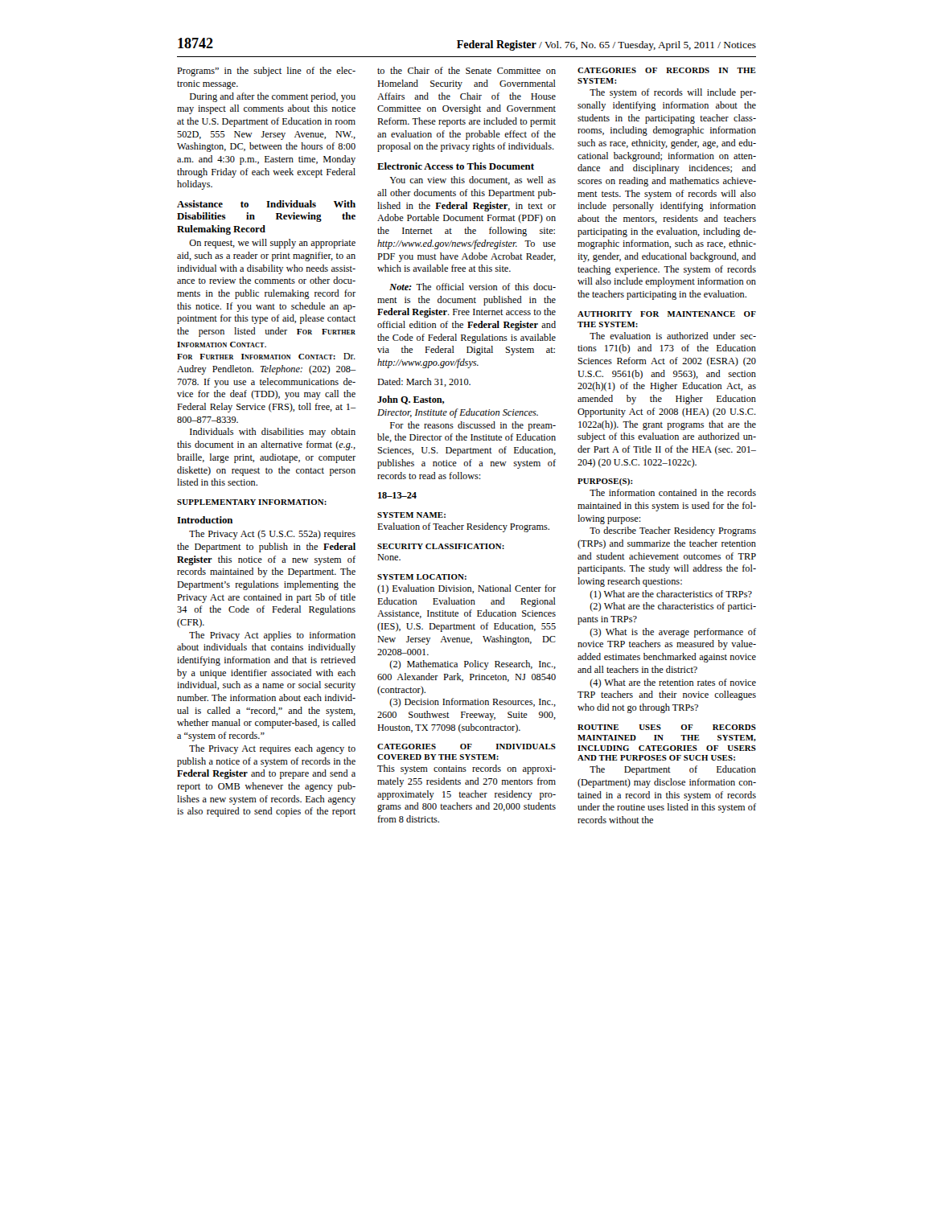18742
Federal Register / Vol. 76, No. 65 / Tuesday, April 5, 2011 / Notices
Programs” in the subject line of the electronic message.
During and after the comment period, you may inspect all comments about this notice at the U.S. Department of Education in room 502D, 555 New Jersey Avenue, NW., Washington, DC, between the hours of 8:00 a.m. and 4:30 p.m., Eastern time, Monday through Friday of each week except Federal holidays.
Assistance to Individuals With Disabilities in Reviewing the Rulemaking Record
On request, we will supply an appropriate aid, such as a reader or print magnifier, to an individual with a disability who needs assistance to review the comments or other documents in the public rulemaking record for this notice. If you want to schedule an appointment for this type of aid, please contact the person listed under For Further Information Contact.
For Further Information Contact: Dr. Audrey Pendleton. Telephone: (202) 208–7078. If you use a telecommunications device for the deaf (TDD), you may call the Federal Relay Service (FRS), toll free, at 1–800–877–8339.
Individuals with disabilities may obtain this document in an alternative format (e.g., braille, large print, audiotape, or computer diskette) on request to the contact person listed in this section.
Supplementary Information:
Introduction
The Privacy Act (5 U.S.C. 552a) requires the Department to publish in the Federal Register this notice of a new system of records maintained by the Department. The Department’s regulations implementing the Privacy Act are contained in part 5b of title 34 of the Code of Federal Regulations (CFR).
The Privacy Act applies to information about individuals that contains individually identifying information and that is retrieved by a unique identifier associated with each individual, such as a name or social security number. The information about each individual is called a “record,” and the system, whether manual or computer-based, is called a “system of records.”
The Privacy Act requires each agency to publish a notice of a system of records in the Federal Register and to prepare and send a report to OMB whenever the agency publishes a new system of records. Each agency is also required to send copies of the report to the Chair of the Senate Committee on Homeland Security and Governmental Affairs and the Chair of the House Committee on Oversight and Government Reform. These reports are included to permit an evaluation of the probable effect of the proposal on the privacy rights of individuals.
Electronic Access to This Document
You can view this document, as well as all other documents of this Department published in the Federal Register, in text or Adobe Portable Document Format (PDF) on the Internet at the following site: http://www.ed.gov/news/fedregister. To use PDF you must have Adobe Acrobat Reader, which is available free at this site.
Note: The official version of this document is the document published in the Federal Register. Free Internet access to the official edition of the Federal Register and the Code of Federal Regulations is available via the Federal Digital System at: http://www.gpo.gov/fdsys.
Dated: March 31, 2010.
John Q. Easton,
Director, Institute of Education Sciences.
For the reasons discussed in the preamble, the Director of the Institute of Education Sciences, U.S. Department of Education, publishes a notice of a new system of records to read as follows:
18–13–24
System Name:
Evaluation of Teacher Residency Programs.
Security Classification:
None.
System Location:
(1) Evaluation Division, National Center for Education Evaluation and Regional Assistance, Institute of Education Sciences (IES), U.S. Department of Education, 555 New Jersey Avenue, Washington, DC 20208–0001.
(2) Mathematica Policy Research, Inc., 600 Alexander Park, Princeton, NJ 08540 (contractor).
(3) Decision Information Resources, Inc., 2600 Southwest Freeway, Suite 900, Houston, TX 77098 (subcontractor).
Categories of Individuals Covered by the System:
This system contains records on approximately 255 residents and 270 mentors from approximately 15 teacher residency programs and 800 teachers and 20,000 students from 8 districts.
Categories of Records in the System:
The system of records will include personally identifying information about the students in the participating teacher classrooms, including demographic information such as race, ethnicity, gender, age, and educational background; information on attendance and disciplinary incidences; and scores on reading and mathematics achievement tests. The system of records will also include personally identifying information about the mentors, residents and teachers participating in the evaluation, including demographic information, such as race, ethnicity, gender, and educational background, and teaching experience. The system of records will also include employment information on the teachers participating in the evaluation.
Authority for Maintenance of the System:
The evaluation is authorized under sections 171(b) and 173 of the Education Sciences Reform Act of 2002 (ESRA) (20 U.S.C. 9561(b) and 9563), and section 202(h)(1) of the Higher Education Act, as amended by the Higher Education Opportunity Act of 2008 (HEA) (20 U.S.C. 1022a(h)). The grant programs that are the subject of this evaluation are authorized under Part A of Title II of the HEA (sec. 201–204) (20 U.S.C. 1022–1022c).
Purpose(s):
The information contained in the records maintained in this system is used for the following purpose:
To describe Teacher Residency Programs (TRPs) and summarize the teacher retention and student achievement outcomes of TRP participants. The study will address the following research questions:
(1) What are the characteristics of TRPs?
(2) What are the characteristics of participants in TRPs?
(3) What is the average performance of novice TRP teachers as measured by value-added estimates benchmarked against novice and all teachers in the district?
(4) What are the retention rates of novice TRP teachers and their novice colleagues who did not go through TRPs?
Routine Uses of Records Maintained in the System, Including Categories of Users and the Purposes of Such Uses:
The Department of Education (Department) may disclose information contained in a record in this system of records under the routine uses listed in this system of records without the